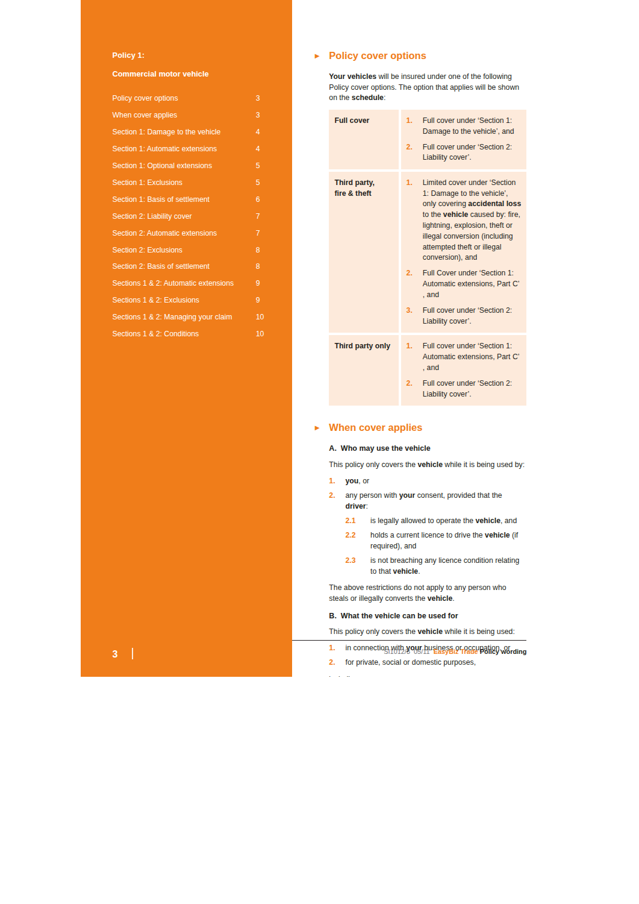Policy 1:
Commercial motor vehicle
Policy cover options 3
When cover applies 3
Section 1: Damage to the vehicle 4
Section 1: Automatic extensions 4
Section 1: Optional extensions 5
Section 1: Exclusions 5
Section 1: Basis of settlement 6
Section 2: Liability cover 7
Section 2: Automatic extensions 7
Section 2: Exclusions 8
Section 2: Basis of settlement 8
Sections 1 & 2: Automatic extensions 9
Sections 1 & 2: Exclusions 9
Sections 1 & 2: Managing your claim 10
Sections 1 & 2: Conditions 10
Policy cover options
Your vehicles will be insured under one of the following Policy cover options. The option that applies will be shown on the schedule:
| Full cover | Full cover under ‘Section 1: Damage to the vehicle’, and Full cover under ‘Section 2: Liability cover’. |
| Third party, fire & theft | Limited cover under ‘Section 1: Damage to the vehicle’, only covering accidental loss to the vehicle caused by: fire, lightning, explosion, theft or illegal conversion (including attempted theft or illegal conversion), and Full Cover under ‘Section 1: Automatic extensions, Part C’ , and Full cover under ‘Section 2: Liability cover’. |
| Third party only | Full cover under ‘Section 1: Automatic extensions, Part C’ , and Full cover under ‘Section 2: Liability cover’. |
When cover applies
A. Who may use the vehicle
This policy only covers the vehicle while it is being used by:
you, or
any person with your consent, provided that the driver:
is legally allowed to operate the vehicle, and
holds a current licence to drive the vehicle (if required), and
is not breaching any licence condition relating to that vehicle.
The above restrictions do not apply to any person who steals or illegally converts the vehicle.
B. What the vehicle can be used for
This policy only covers the vehicle while it is being used:
in connection with your business or occupation, or
for private, social or domestic purposes,
including:
while temporarily lent out by you without charge, or
while used in a car pooling agreement carrying passengers for payment,
for purposes comparable with those listed in 1. or 2. above.
No cover applies if the vehicle is used for racing, pacemaking, reliability trials, hill climbing, speed tests, or testing in preparation for any of these.
3
SI1012/3 05/11 EasyBiz Trade Policy wording